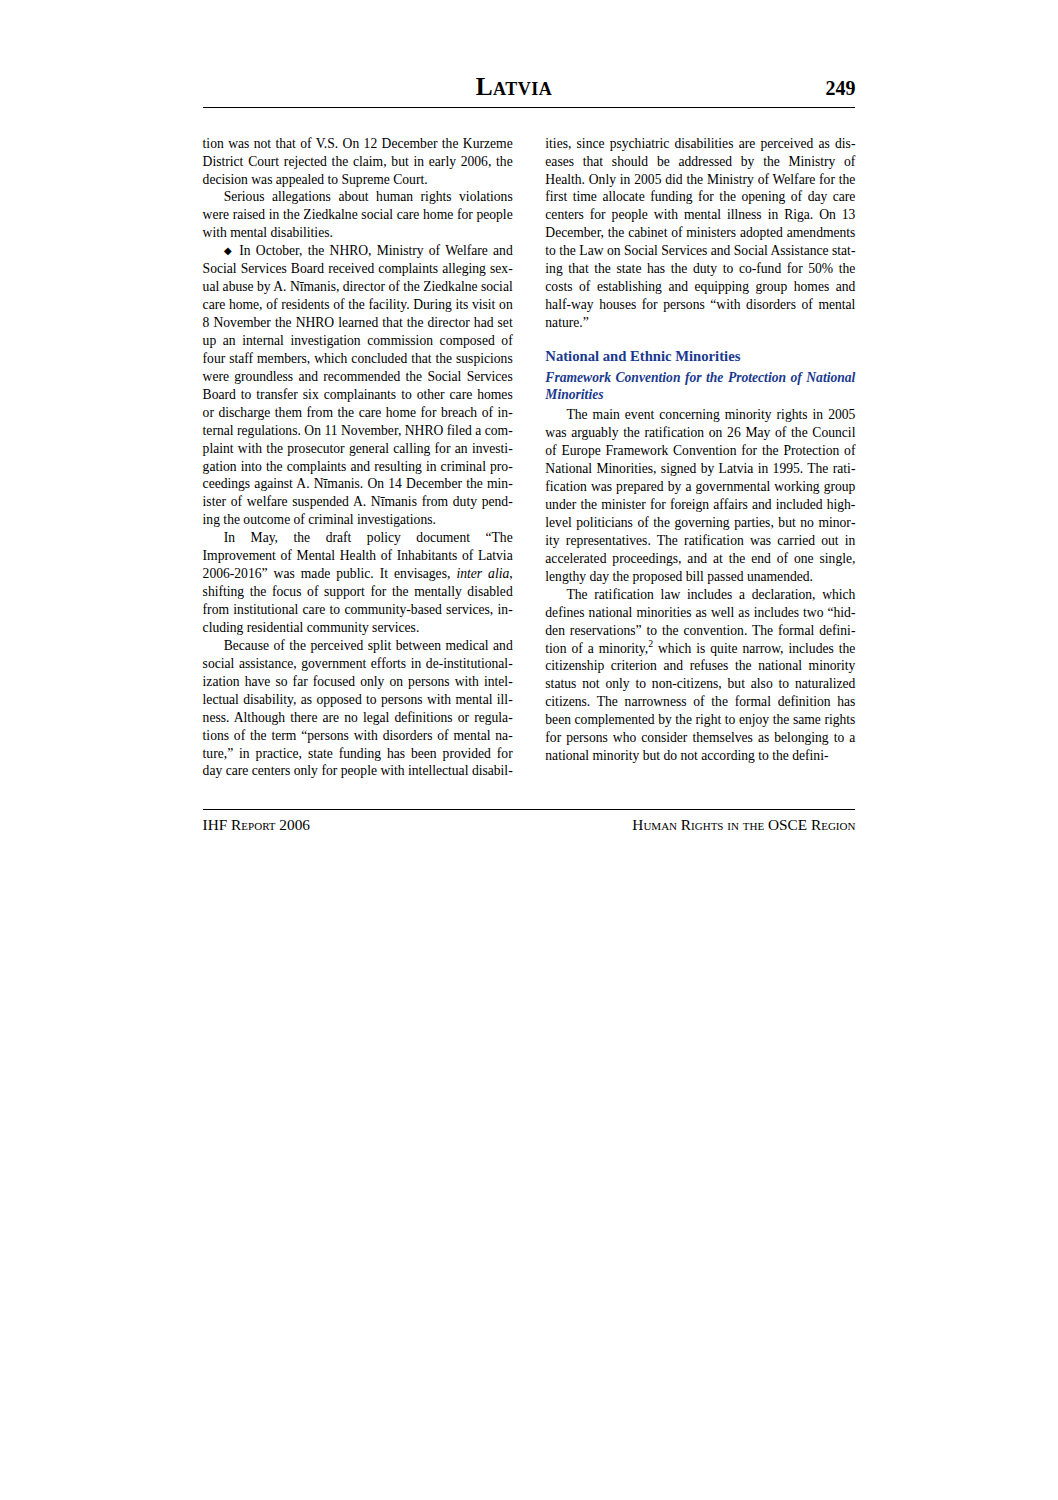Latvia 249
tion was not that of V.S. On 12 December the Kurzeme District Court rejected the claim, but in early 2006, the decision was appealed to Supreme Court.
Serious allegations about human rights violations were raised in the Ziedkalne social care home for people with mental disabilities.
In October, the NHRO, Ministry of Welfare and Social Services Board received complaints alleging sexual abuse by A. Nīmanis, director of the Ziedkalne social care home, of residents of the facility. During its visit on 8 November the NHRO learned that the director had set up an internal investigation commission composed of four staff members, which concluded that the suspicions were groundless and recommended the Social Services Board to transfer six complainants to other care homes or discharge them from the care home for breach of internal regulations. On 11 November, NHRO filed a complaint with the prosecutor general calling for an investigation into the complaints and resulting in criminal proceedings against A. Nīmanis. On 14 December the minister of welfare suspended A. Nīmanis from duty pending the outcome of criminal investigations.
In May, the draft policy document “The Improvement of Mental Health of Inhabitants of Latvia 2006-2016” was made public. It envisages, inter alia, shifting the focus of support for the mentally disabled from institutional care to community-based services, including residential community services.
Because of the perceived split between medical and social assistance, government efforts in de-institutionalization have so far focused only on persons with intellectual disability, as opposed to persons with mental illness. Although there are no legal definitions or regulations of the term “persons with disorders of mental nature,” in practice, state funding has been provided for day care centers only for people with intellectual disabilities, since psychiatric disabilities are perceived as diseases that should be addressed by the Ministry of Health. Only in 2005 did the Ministry of Welfare for the first time allocate funding for the opening of day care centers for people with mental illness in Riga. On 13 December, the cabinet of ministers adopted amendments to the Law on Social Services and Social Assistance stating that the state has the duty to co-fund for 50% the costs of establishing and equipping group homes and half-way houses for persons “with disorders of mental nature.”
National and Ethnic Minorities
Framework Convention for the Protection of National Minorities
The main event concerning minority rights in 2005 was arguably the ratification on 26 May of the Council of Europe Framework Convention for the Protection of National Minorities, signed by Latvia in 1995. The ratification was prepared by a governmental working group under the minister for foreign affairs and included high-level politicians of the governing parties, but no minority representatives. The ratification was carried out in accelerated proceedings, and at the end of one single, lengthy day the proposed bill passed unamended.
The ratification law includes a declaration, which defines national minorities as well as includes two “hidden reservations” to the convention. The formal definition of a minority,2 which is quite narrow, includes the citizenship criterion and refuses the national minority status not only to non-citizens, but also to naturalized citizens. The narrowness of the formal definition has been complemented by the right to enjoy the same rights for persons who consider themselves as belonging to a national minority but do not according to the defini-
IHF Report 2006 Human Rights in the OSCE Region